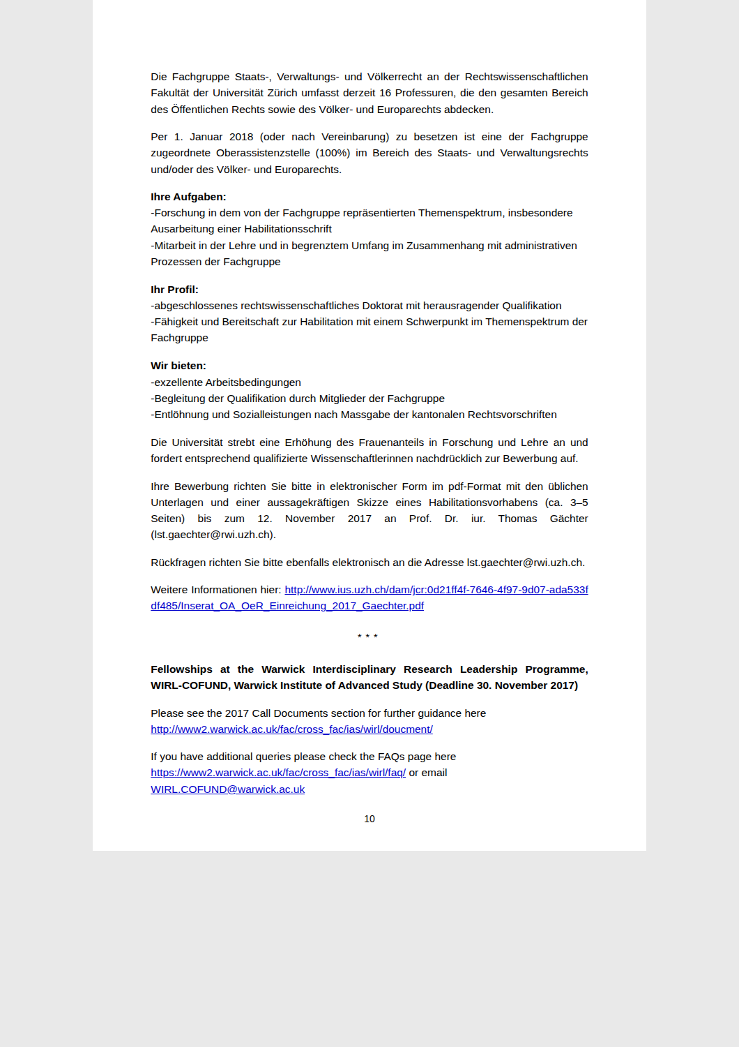Die Fachgruppe Staats-, Verwaltungs- und Völkerrecht an der Rechtswissenschaftlichen Fakultät der Universität Zürich umfasst derzeit 16 Professuren, die den gesamten Bereich des Öffentlichen Rechts sowie des Völker- und Europarechts abdecken.
Per 1. Januar 2018 (oder nach Vereinbarung) zu besetzen ist eine der Fachgruppe zugeordnete Oberassistenzstelle (100%) im Bereich des Staats- und Verwaltungsrechts und/oder des Völker- und Europarechts.
Ihre Aufgaben:
-Forschung in dem von der Fachgruppe repräsentierten Themenspektrum, insbesondere Ausarbeitung einer Habilitationsschrift
-Mitarbeit in der Lehre und in begrenztem Umfang im Zusammenhang mit administrativen Prozessen der Fachgruppe
Ihr Profil:
-abgeschlossenes rechtswissenschaftliches Doktorat mit herausragender Qualifikation
-Fähigkeit und Bereitschaft zur Habilitation mit einem Schwerpunkt im Themenspektrum der Fachgruppe
Wir bieten:
-exzellente Arbeitsbedingungen
-Begleitung der Qualifikation durch Mitglieder der Fachgruppe
-Entlöhnung und Sozialleistungen nach Massgabe der kantonalen Rechtsvorschriften
Die Universität strebt eine Erhöhung des Frauenanteils in Forschung und Lehre an und fordert entsprechend qualifizierte Wissenschaftlerinnen nachdrücklich zur Bewerbung auf.
Ihre Bewerbung richten Sie bitte in elektronischer Form im pdf-Format mit den üblichen Unterlagen und einer aussagekräftigen Skizze eines Habilitationsvorhabens (ca. 3–5 Seiten) bis zum 12. November 2017 an Prof. Dr. iur. Thomas Gächter (lst.gaechter@rwi.uzh.ch).
Rückfragen richten Sie bitte ebenfalls elektronisch an die Adresse lst.gaechter@rwi.uzh.ch.
Weitere Informationen hier: http://www.ius.uzh.ch/dam/jcr:0d21ff4f-7646-4f97-9d07-ada533fdf485/Inserat_OA_OeR_Einreichung_2017_Gaechter.pdf
***
Fellowships at the Warwick Interdisciplinary Research Leadership Programme, WIRL-COFUND, Warwick Institute of Advanced Study (Deadline 30. November 2017)
Please see the 2017 Call Documents section for further guidance here
http://www2.warwick.ac.uk/fac/cross_fac/ias/wirl/doucment/
If you have additional queries please check the FAQs page here
https://www2.warwick.ac.uk/fac/cross_fac/ias/wirl/faq/ or email
WIRL.COFUND@warwick.ac.uk
10